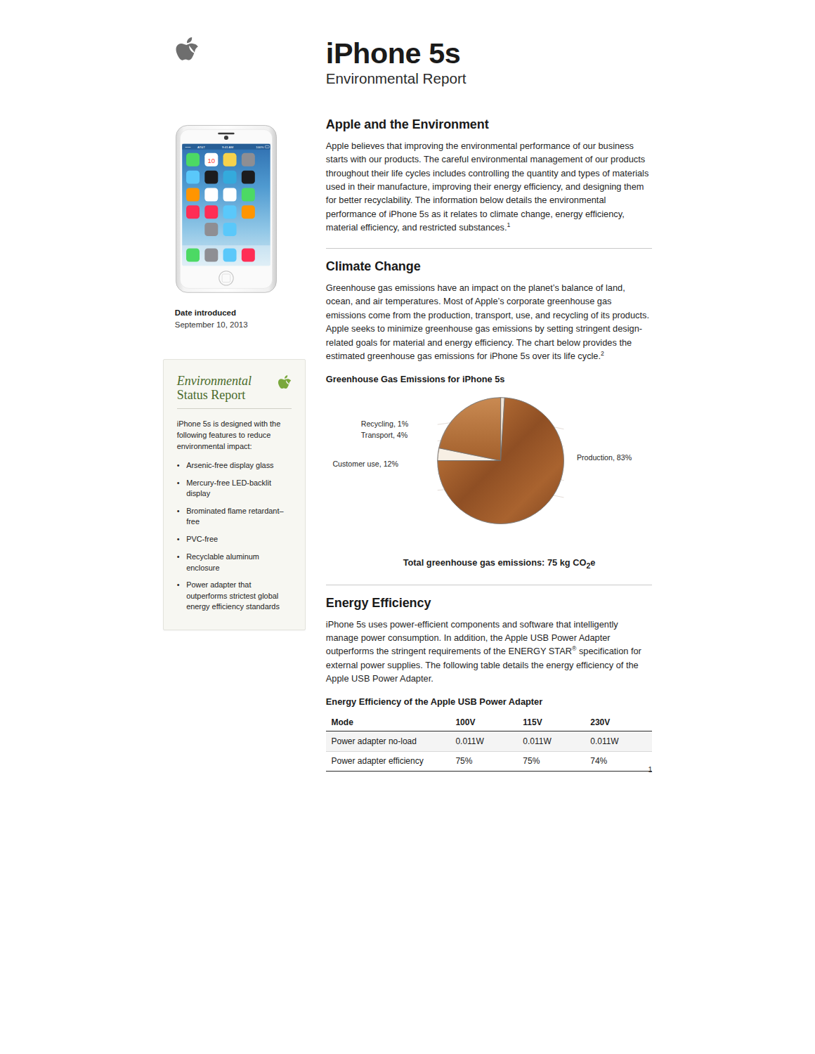iPhone 5s
Environmental Report
••••• AT&T 9:41 AM 100% 10
Date introduced
September 10, 2013
Environmental Status Report
iPhone 5s is designed with the following features to reduce environmental impact:
Arsenic-free display glass
Mercury-free LED-backlit display
Brominated flame retardant–free
PVC-free
Recyclable aluminum enclosure
Power adapter that outperforms strictest global energy efficiency standards
Apple and the Environment
Apple believes that improving the environmental performance of our business starts with our products. The careful environmental management of our products throughout their life cycles includes controlling the quantity and types of materials used in their manufacture, improving their energy efficiency, and designing them for better recyclability. The information below details the environmental performance of iPhone 5s as it relates to climate change, energy efficiency, material efficiency, and restricted substances.1
Climate Change
Greenhouse gas emissions have an impact on the planet’s balance of land, ocean, and air temperatures. Most of Apple’s corporate greenhouse gas emissions come from the production, transport, use, and recycling of its products. Apple seeks to minimize greenhouse gas emissions by setting stringent design-related goals for material and energy efficiency. The chart below provides the estimated greenhouse gas emissions for iPhone 5s over its life cycle.2
Greenhouse Gas Emissions for iPhone 5s
Recycling, 1%
Transport, 4%
Customer use, 12%
Production, 83%
Total greenhouse gas emissions: 75 kg CO2e
Energy Efficiency
iPhone 5s uses power-efficient components and software that intelligently manage power consumption. In addition, the Apple USB Power Adapter outperforms the stringent requirements of the ENERGY STAR® specification for external power supplies. The following table details the energy efficiency of the Apple USB Power Adapter.
Energy Efficiency of the Apple USB Power Adapter
| Mode | 100V | 115V | 230V |
| --- | --- | --- | --- |
| Power adapter no-load | 0.011W | 0.011W | 0.011W |
| Power adapter efficiency | 75% | 75% | 74% |
1